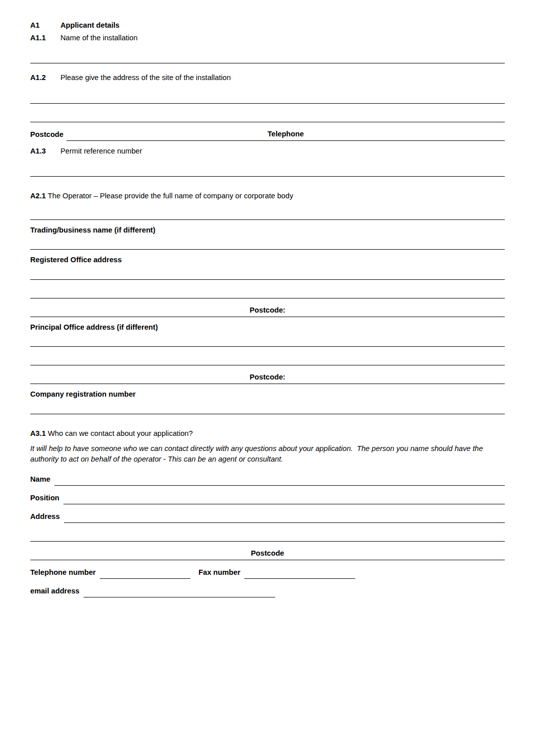A1 Applicant details
A1.1 Name of the installation
A1.2 Please give the address of the site of the installation
Postcode Telephone
A1.3 Permit reference number
A2.1 The Operator – Please provide the full name of company or corporate body
Trading/business name (if different)
Registered Office address
Postcode:
Principal Office address (if different)
Postcode:
Company registration number
A3.1 Who can we contact about your application?
It will help to have someone who we can contact directly with any questions about your application. The person you name should have the authority to act on behalf of the operator - This can be an agent or consultant.
Name
Position
Address
Postcode
Telephone number Fax number
email address